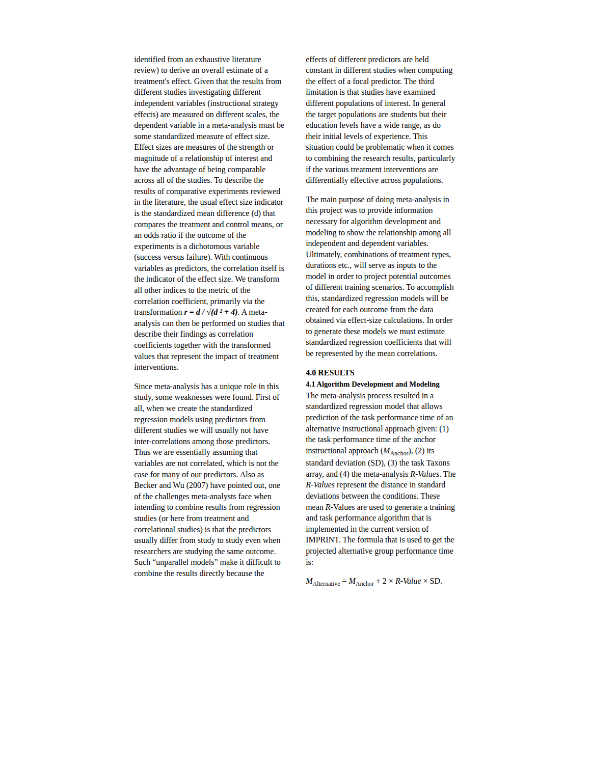identified from an exhaustive literature review) to derive an overall estimate of a treatment's effect. Given that the results from different studies investigating different independent variables (instructional strategy effects) are measured on different scales, the dependent variable in a meta-analysis must be some standardized measure of effect size. Effect sizes are measures of the strength or magnitude of a relationship of interest and have the advantage of being comparable across all of the studies. To describe the results of comparative experiments reviewed in the literature, the usual effect size indicator is the standardized mean difference (d) that compares the treatment and control means, or an odds ratio if the outcome of the experiments is a dichotomous variable (success versus failure). With continuous variables as predictors, the correlation itself is the indicator of the effect size. We transform all other indices to the metric of the correlation coefficient, primarily via the transformation r = d / √(d ² + 4). A meta-analysis can then be performed on studies that describe their findings as correlation coefficients together with the transformed values that represent the impact of treatment interventions.
Since meta-analysis has a unique role in this study, some weaknesses were found. First of all, when we create the standardized regression models using predictors from different studies we will usually not have inter-correlations among those predictors. Thus we are essentially assuming that variables are not correlated, which is not the case for many of our predictors. Also as Becker and Wu (2007) have pointed out, one of the challenges meta-analysts face when intending to combine results from regression studies (or here from treatment and correlational studies) is that the predictors usually differ from study to study even when researchers are studying the same outcome. Such “unparallel models” make it difficult to combine the results directly because the effects of different predictors are held constant in different studies when computing the effect of a focal predictor. The third limitation is that studies have examined different populations of interest. In general the target populations are students but their education levels have a wide range, as do their initial levels of experience. This situation could be problematic when it comes to combining the research results, particularly if the various treatment interventions are differentially effective across populations.
The main purpose of doing meta-analysis in this project was to provide information necessary for algorithm development and modeling to show the relationship among all independent and dependent variables. Ultimately, combinations of treatment types, durations etc., will serve as inputs to the model in order to project potential outcomes of different training scenarios. To accomplish this, standardized regression models will be created for each outcome from the data obtained via effect-size calculations. In order to generate these models we must estimate standardized regression coefficients that will be represented by the mean correlations.
4.0 RESULTS
4.1 Algorithm Development and Modeling
The meta-analysis process resulted in a standardized regression model that allows prediction of the task performance time of an alternative instructional approach given: (1) the task performance time of the anchor instructional approach (MAnchor), (2) its standard deviation (SD), (3) the task Taxons array, and (4) the meta-analysis R-Values. The R-Values represent the distance in standard deviations between the conditions. These mean R-Values are used to generate a training and task performance algorithm that is implemented in the current version of IMPRINT. The formula that is used to get the projected alternative group performance time is:
MAlternative = MAnchor + 2 × R-Value × SD.